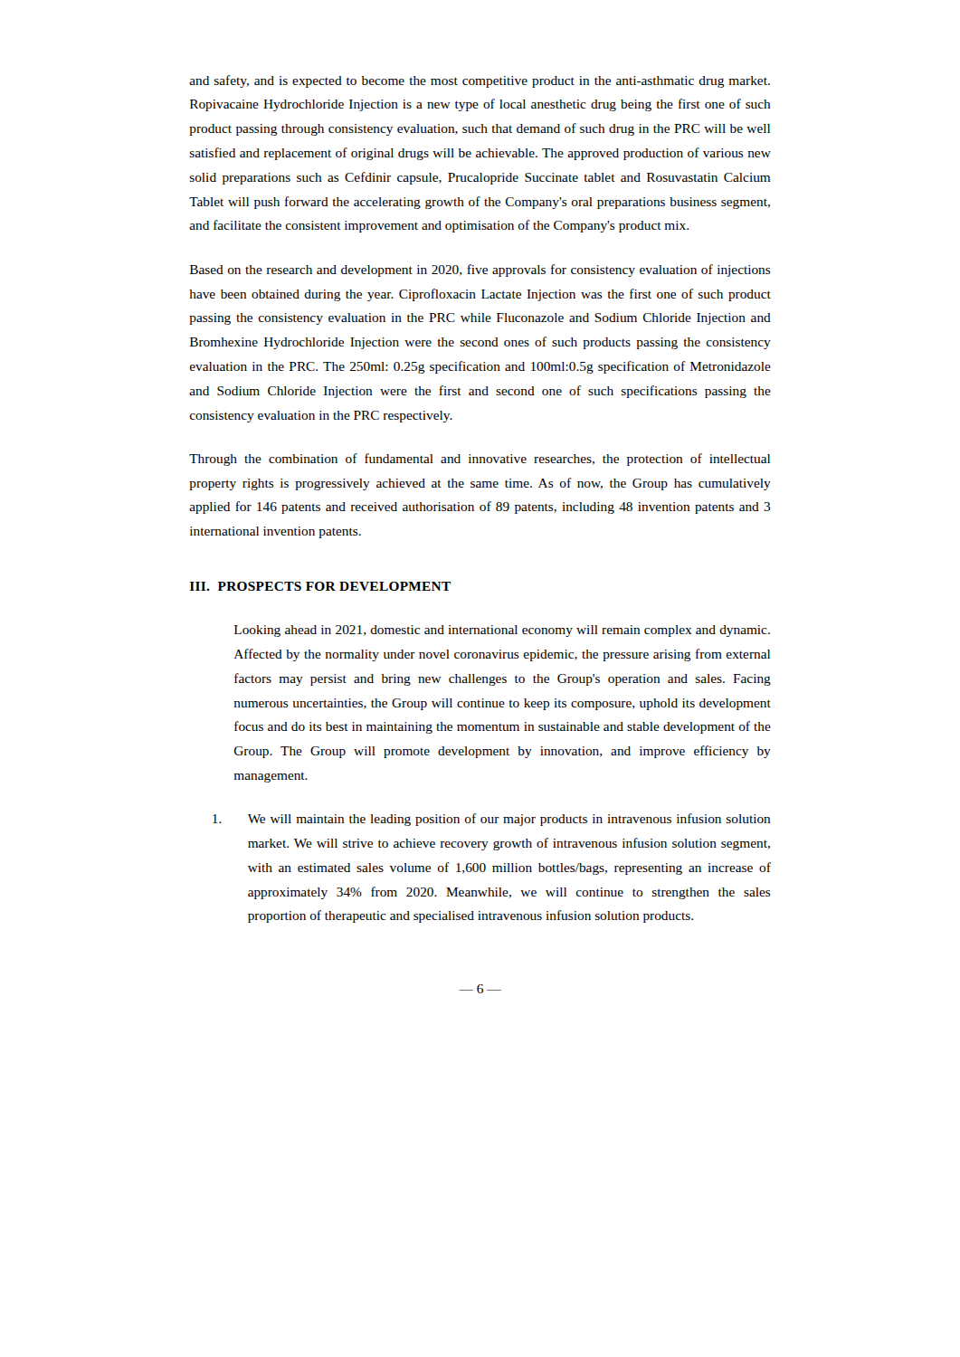and safety, and is expected to become the most competitive product in the anti-asthmatic drug market. Ropivacaine Hydrochloride Injection is a new type of local anesthetic drug being the first one of such product passing through consistency evaluation, such that demand of such drug in the PRC will be well satisfied and replacement of original drugs will be achievable. The approved production of various new solid preparations such as Cefdinir capsule, Prucalopride Succinate tablet and Rosuvastatin Calcium Tablet will push forward the accelerating growth of the Company's oral preparations business segment, and facilitate the consistent improvement and optimisation of the Company's product mix.
Based on the research and development in 2020, five approvals for consistency evaluation of injections have been obtained during the year. Ciprofloxacin Lactate Injection was the first one of such product passing the consistency evaluation in the PRC while Fluconazole and Sodium Chloride Injection and Bromhexine Hydrochloride Injection were the second ones of such products passing the consistency evaluation in the PRC. The 250ml: 0.25g specification and 100ml:0.5g specification of Metronidazole and Sodium Chloride Injection were the first and second one of such specifications passing the consistency evaluation in the PRC respectively.
Through the combination of fundamental and innovative researches, the protection of intellectual property rights is progressively achieved at the same time. As of now, the Group has cumulatively applied for 146 patents and received authorisation of 89 patents, including 48 invention patents and 3 international invention patents.
III. PROSPECTS FOR DEVELOPMENT
Looking ahead in 2021, domestic and international economy will remain complex and dynamic. Affected by the normality under novel coronavirus epidemic, the pressure arising from external factors may persist and bring new challenges to the Group's operation and sales. Facing numerous uncertainties, the Group will continue to keep its composure, uphold its development focus and do its best in maintaining the momentum in sustainable and stable development of the Group. The Group will promote development by innovation, and improve efficiency by management.
1.
We will maintain the leading position of our major products in intravenous infusion solution market. We will strive to achieve recovery growth of intravenous infusion solution segment, with an estimated sales volume of 1,600 million bottles/bags, representing an increase of approximately 34% from 2020. Meanwhile, we will continue to strengthen the sales proportion of therapeutic and specialised intravenous infusion solution products.
— 6 —